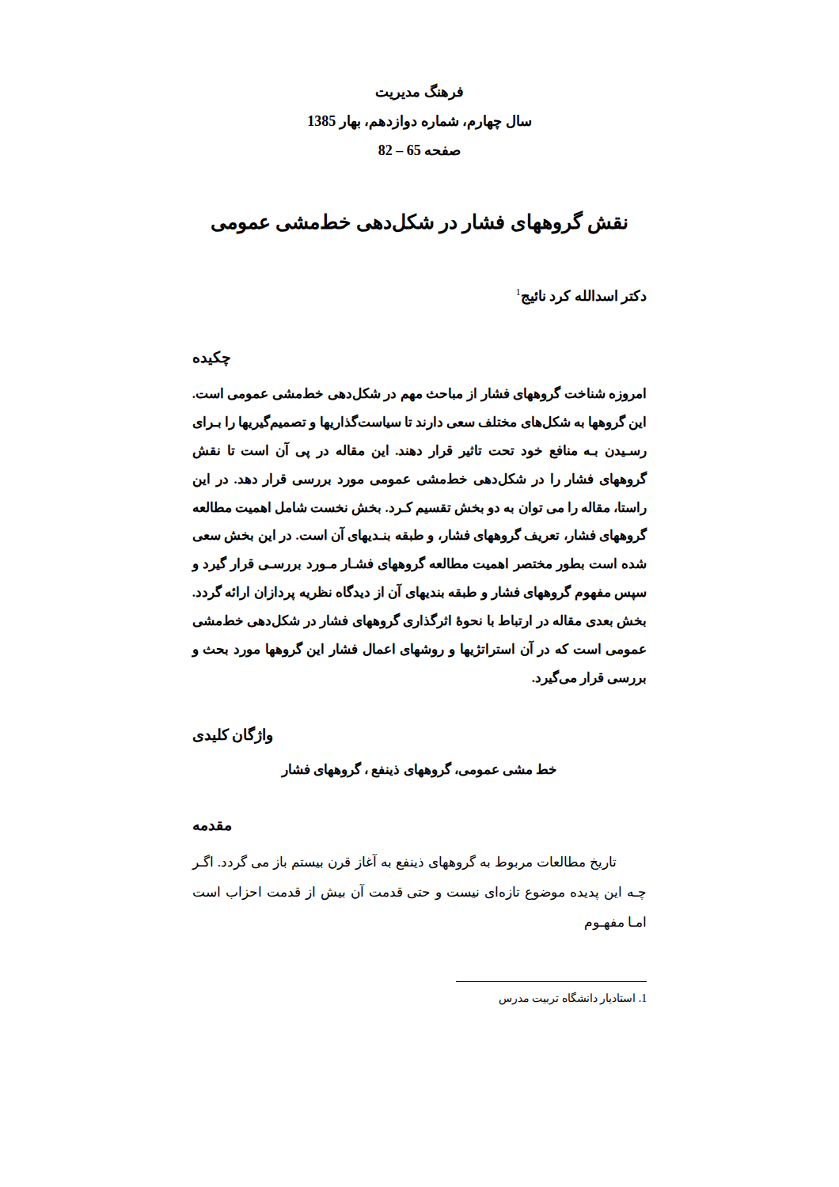فرهنگ مدیریت
سال چهارم، شماره دوازدهم، بهار 1385
صفحه 82 – 65
نقش گروههای فشار در شکل‌دهی خط‌مشی عمومی
دکتر اسدالله کرد نائیج1
چکیده
امروزه شناخت گروههای فشار از مباحث مهم در شکل‌دهی خط‌مشی عمومی است. این گروهها به شکل‌های مختلف سعی دارند تا سیاست‌گذاریها و تصمیم‌گیریها را بـرای رسـیدن بـه منافع خود تحت تاثیر قرار دهند. این مقاله در پی آن است تا نقش گروههای فشار را در شکل‌دهی خط‌مشی عمومی مورد بررسی قرار دهد. در این راستا، مقاله را می توان به دو بخش تقسیم کـرد. بخش نخست شامل اهمیت مطالعه گروههای فشار، تعریف گروههای فشار، و طبقه بنـدیهای آن است. در این بخش سعی شده است بطور مختصر اهمیت مطالعه گروههای فشـار مـورد بررسـی قرار گیرد و سپس مفهوم گروههای فشار و طبقه بندیهای آن از دیدگاه نظریه پردازان ارائه گردد. بخش بعدی مقاله در ارتباط با نحوهٔ اثرگذاری گروههای فشار در شکل‌دهی خط‌مشی عمومی است که در آن استراتژیها و روشهای اعمال فشار این گروهها مورد بحث و بررسی قرار می‌گیرد.
واژگان کلیدی
خط مشی عمومی، گروههای ذینفع ، گروههای فشار
مقدمه
تاریخ مطالعات مربوط به گروههای ذینفع به آغاز قرن بیستم باز می گردد. اگـر چـه این پدیده موضوع تازه‌ای نیست و حتی قدمت آن بیش از قدمت احزاب است امـا مفهـوم
1. استادیار دانشگاه تربیت مدرس